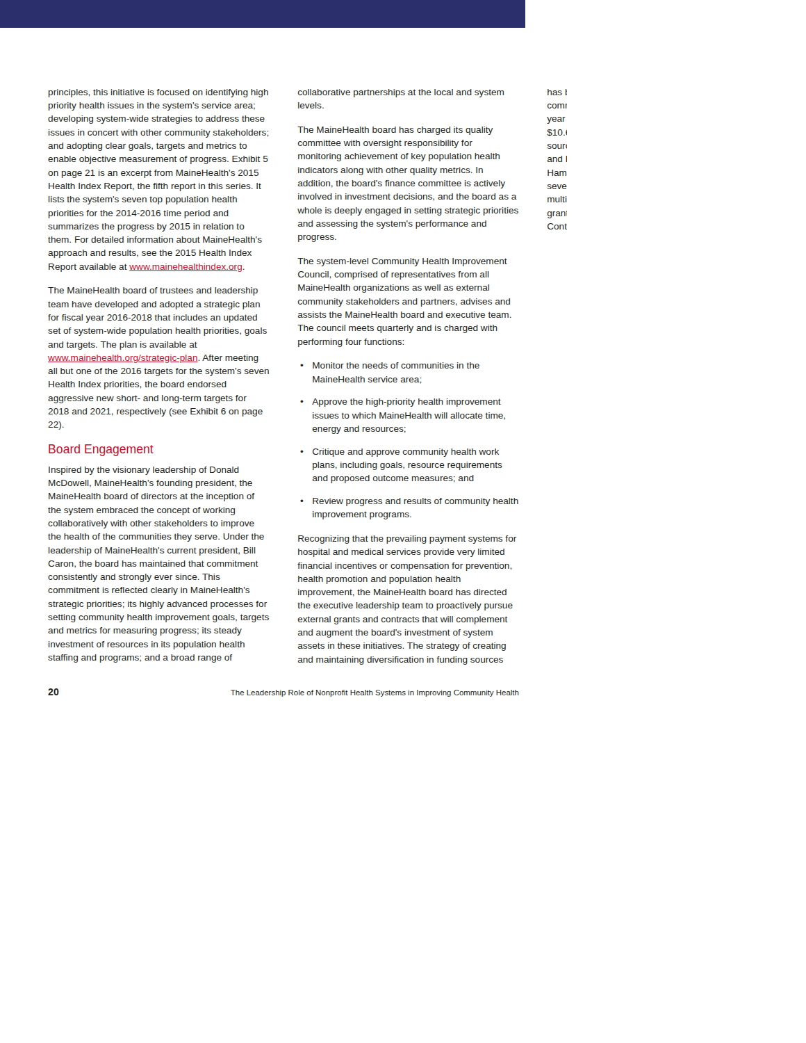principles, this initiative is focused on identifying high priority health issues in the system's service area; developing system-wide strategies to address these issues in concert with other community stakeholders; and adopting clear goals, targets and metrics to enable objective measurement of progress. Exhibit 5 on page 21 is an excerpt from MaineHealth's 2015 Health Index Report, the fifth report in this series. It lists the system's seven top population health priorities for the 2014-2016 time period and summarizes the progress by 2015 in relation to them. For detailed information about MaineHealth's approach and results, see the 2015 Health Index Report available at www.mainehealthindex.org.
The MaineHealth board of trustees and leadership team have developed and adopted a strategic plan for fiscal year 2016-2018 that includes an updated set of system-wide population health priorities, goals and targets. The plan is available at www.mainehealth.org/strategic-plan. After meeting all but one of the 2016 targets for the system's seven Health Index priorities, the board endorsed aggressive new short- and long-term targets for 2018 and 2021, respectively (see Exhibit 6 on page 22).
Board Engagement
Inspired by the visionary leadership of Donald McDowell, MaineHealth's founding president, the MaineHealth board of directors at the inception of the system embraced the concept of working collaboratively with other stakeholders to improve the health of the communities they serve. Under the leadership of MaineHealth's current president, Bill Caron, the board has maintained that commitment consistently and strongly ever since. This commitment is reflected clearly in MaineHealth's strategic priorities; its highly advanced processes for setting community health improvement goals, targets and metrics for measuring progress; its steady investment of resources in its population health staffing and programs; and a broad range of collaborative partnerships at the local and system levels.
The MaineHealth board has charged its quality committee with oversight responsibility for monitoring achievement of key population health indicators along with other quality metrics. In addition, the board's finance committee is actively involved in investment decisions, and the board as a whole is deeply engaged in setting strategic priorities and assessing the system's performance and progress.
The system-level Community Health Improvement Council, comprised of representatives from all MaineHealth organizations as well as external community stakeholders and partners, advises and assists the MaineHealth board and executive team. The council meets quarterly and is charged with performing four functions:
Monitor the needs of communities in the MaineHealth service area;
Approve the high-priority health improvement issues to which MaineHealth will allocate time, energy and resources;
Critique and approve community health work plans, including goals, resource requirements and proposed outcome measures; and
Review progress and results of community health improvement programs.
Recognizing that the prevailing payment systems for hospital and medical services provide very limited financial incentives or compensation for prevention, health promotion and population health improvement, the MaineHealth board has directed the executive leadership team to proactively pursue external grants and contracts that will complement and augment the board's investment of system assets in these initiatives. The strategy of creating and maintaining diversification in funding sources has been instrumental in sustaining MaineHealth's community health improvement programs. In fiscal year 2016, for example, MaineHealth generated $10.6 million in grants and contracts from multiple sources including the U. S. Department of Health and Human Services; the States of Maine, New Hampshire and Vermont; the City of Portland; and several private foundations. Some of MaineHealth's multi-sector partnership initiatives have received grant support from the U. S. Centers for Disease Control and Prevention.
20 The Leadership Role of Nonprofit Health Systems in Improving Community Health